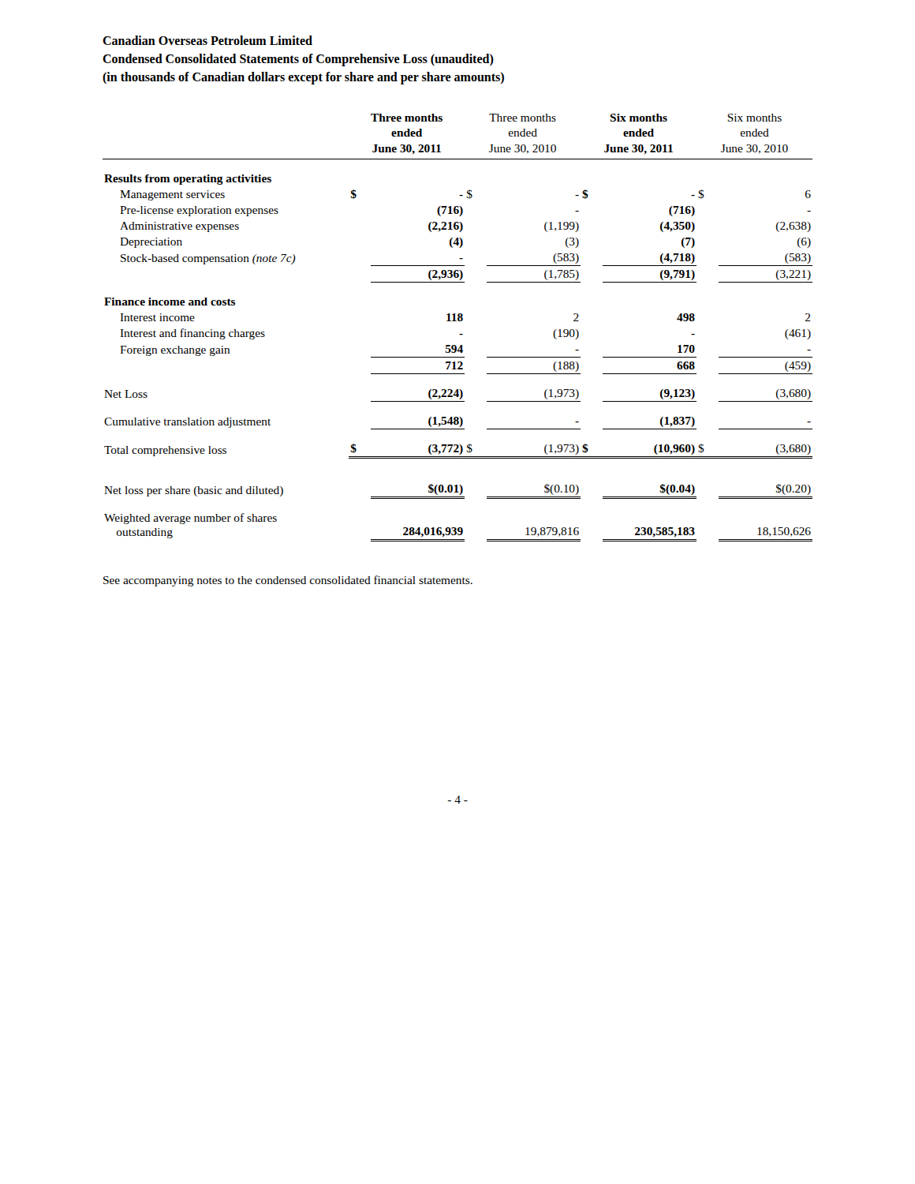Canadian Overseas Petroleum Limited
Condensed Consolidated Statements of Comprehensive Loss (unaudited)
(in thousands of Canadian dollars except for share and per share amounts)
| | Three months ended June 30, 2011 | Three months ended June 30, 2010 | Six months ended June 30, 2011 | Six months ended June 30, 2010 |
| Results from operating activities | |
| Management services | $ | - | $ | - | $ | - | $ | 6 |
| Pre-license exploration expenses | | (716) | | - | | (716) | | - |
| Administrative expenses | | (2,216) | | (1,199) | | (4,350) | | (2,638) |
| Depreciation | | (4) | | (3) | | (7) | | (6) |
| Stock-based compensation (note 7c) | | - | | (583) | | (4,718) | | (583) |
| | | (2,936) | | (1,785) | | (9,791) | | (3,221) |
| Finance income and costs | |
| Interest income | | 118 | | 2 | | 498 | | 2 |
| Interest and financing charges | | - | | (190) | | - | | (461) |
| Foreign exchange gain | | 594 | | - | | 170 | | - |
| | | 712 | | (188) | | 668 | | (459) |
| Net Loss | | (2,224) | | (1,973) | | (9,123) | | (3,680) |
| Cumulative translation adjustment | | (1,548) | | - | | (1,837) | | - |
| Total comprehensive loss | $ | (3,772) | $ | (1,973) | $ | (10,960) | $ | (3,680) |
| Net loss per share (basic and diluted) | | $(0.01) | | $(0.10) | | $(0.04) | | $(0.20) |
| Weighted average number of shares outstanding | | 284,016,939 | | 19,879,816 | | 230,585,183 | | 18,150,626 |
See accompanying notes to the condensed consolidated financial statements.
- 4 -